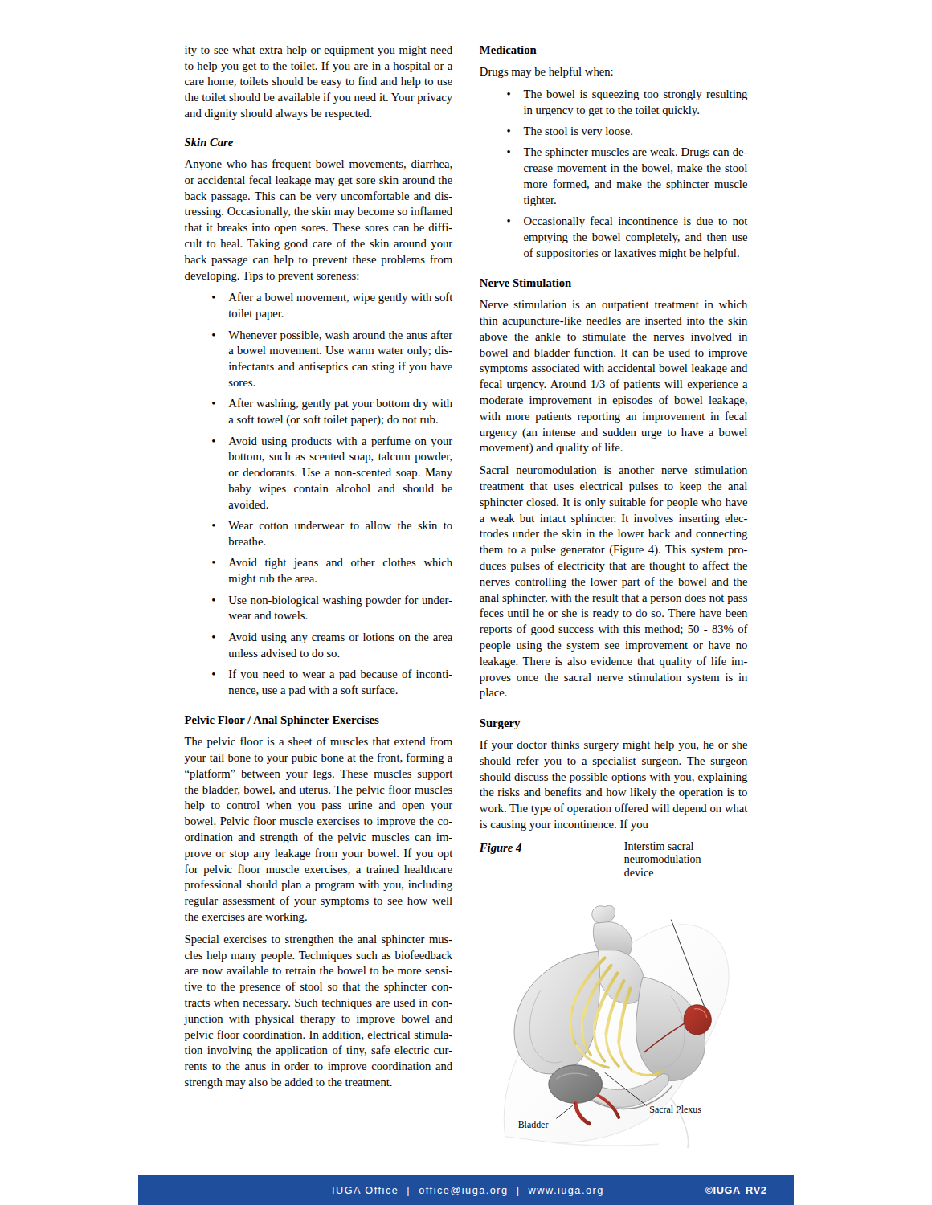ity to see what extra help or equipment you might need to help you get to the toilet. If you are in a hospital or a care home, toilets should be easy to find and help to use the toilet should be available if you need it. Your privacy and dignity should always be respected.
Skin Care
Anyone who has frequent bowel movements, diarrhea, or accidental fecal leakage may get sore skin around the back passage. This can be very uncomfortable and distressing. Occasionally, the skin may become so inflamed that it breaks into open sores. These sores can be difficult to heal. Taking good care of the skin around your back passage can help to prevent these problems from developing. Tips to prevent soreness:
After a bowel movement, wipe gently with soft toilet paper.
Whenever possible, wash around the anus after a bowel movement. Use warm water only; disinfectants and antiseptics can sting if you have sores.
After washing, gently pat your bottom dry with a soft towel (or soft toilet paper); do not rub.
Avoid using products with a perfume on your bottom, such as scented soap, talcum powder, or deodorants. Use a non-scented soap. Many baby wipes contain alcohol and should be avoided.
Wear cotton underwear to allow the skin to breathe.
Avoid tight jeans and other clothes which might rub the area.
Use non-biological washing powder for underwear and towels.
Avoid using any creams or lotions on the area unless advised to do so.
If you need to wear a pad because of incontinence, use a pad with a soft surface.
Pelvic Floor / Anal Sphincter Exercises
The pelvic floor is a sheet of muscles that extend from your tail bone to your pubic bone at the front, forming a “platform” between your legs. These muscles support the bladder, bowel, and uterus. The pelvic floor muscles help to control when you pass urine and open your bowel. Pelvic floor muscle exercises to improve the coordination and strength of the pelvic muscles can improve or stop any leakage from your bowel. If you opt for pelvic floor muscle exercises, a trained healthcare professional should plan a program with you, including regular assessment of your symptoms to see how well the exercises are working.
Special exercises to strengthen the anal sphincter muscles help many people. Techniques such as biofeedback are now available to retrain the bowel to be more sensitive to the presence of stool so that the sphincter contracts when necessary. Such techniques are used in conjunction with physical therapy to improve bowel and pelvic floor coordination. In addition, electrical stimulation involving the application of tiny, safe electric currents to the anus in order to improve coordination and strength may also be added to the treatment.
Medication
Drugs may be helpful when:
The bowel is squeezing too strongly resulting in urgency to get to the toilet quickly.
The stool is very loose.
The sphincter muscles are weak. Drugs can decrease movement in the bowel, make the stool more formed, and make the sphincter muscle tighter.
Occasionally fecal incontinence is due to not emptying the bowel completely, and then use of suppositories or laxatives might be helpful.
Nerve Stimulation
Nerve stimulation is an outpatient treatment in which thin acupuncture-like needles are inserted into the skin above the ankle to stimulate the nerves involved in bowel and bladder function. It can be used to improve symptoms associated with accidental bowel leakage and fecal urgency. Around 1/3 of patients will experience a moderate improvement in episodes of bowel leakage, with more patients reporting an improvement in fecal urgency (an intense and sudden urge to have a bowel movement) and quality of life.
Sacral neuromodulation is another nerve stimulation treatment that uses electrical pulses to keep the anal sphincter closed. It is only suitable for people who have a weak but intact sphincter. It involves inserting electrodes under the skin in the lower back and connecting them to a pulse generator (Figure 4). This system produces pulses of electricity that are thought to affect the nerves controlling the lower part of the bowel and the anal sphincter, with the result that a person does not pass feces until he or she is ready to do so. There have been reports of good success with this method; 50 - 83% of people using the system see improvement or have no leakage. There is also evidence that quality of life improves once the sacral nerve stimulation system is in place.
Surgery
If your doctor thinks surgery might help you, he or she should refer you to a specialist surgeon. The surgeon should discuss the possible options with you, explaining the risks and benefits and how likely the operation is to work. The type of operation offered will depend on what is causing your incontinence. If you
Figure 4 Interstim sacral
neuromodulation
device
Bladder Sacral Plexus
IUGA Office | office@iuga.org | www.iuga.org
©IUGARV2